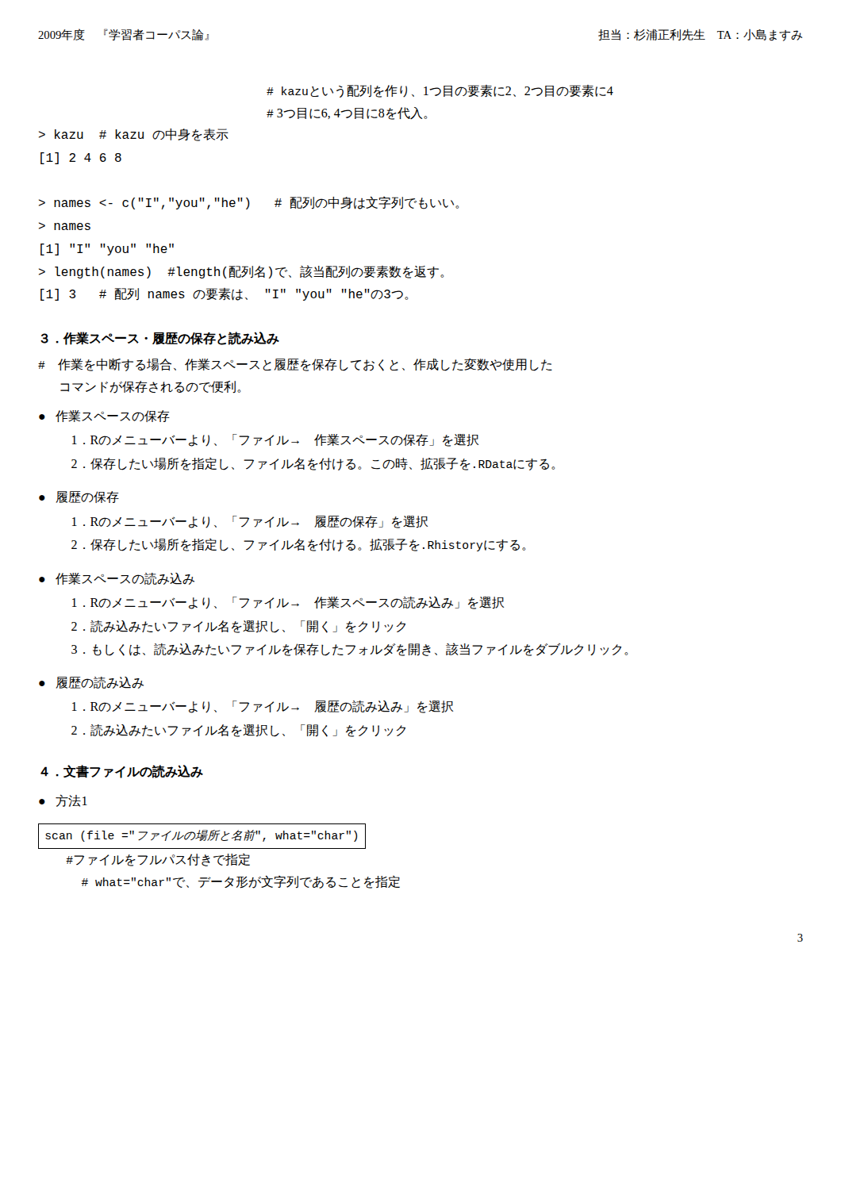2009年度　『学習者コーパス論』
担当：杉浦正利先生　TA：小島ますみ
# kazuという配列を作り、1つ目の要素に2、2つ目の要素に4
# 3つ目に6, 4つ目に8を代入。
> kazu # kazu の中身を表示 [1] 2 4 6 8
> names <- c("I","you","he") # 配列の中身は文字列でもいい。 > names [1] "I" "you" "he" > length(names) #length(配列名)で、該当配列の要素数を返す。 [1] 3 # 配列 names の要素は、 "I" "you" "he"の3つ。
３．作業スペース・履歴の保存と読み込み
#　作業を中断する場合、作業スペースと履歴を保存しておくと、作成した変数や使用した コマンドが保存されるので便利。
●作業スペースの保存
Rのメニューバーより、「ファイル→　作業スペースの保存」を選択
保存したい場所を指定し、ファイル名を付ける。この時、拡張子を.RDataにする。
●履歴の保存
Rのメニューバーより、「ファイル→　履歴の保存」を選択
保存したい場所を指定し、ファイル名を付ける。拡張子を.Rhistoryにする。
●作業スペースの読み込み
Rのメニューバーより、「ファイル→　作業スペースの読み込み」を選択
読み込みたいファイル名を選択し、「開く」をクリック
もしくは、読み込みたいファイルを保存したフォルダを開き、該当ファイルをダブルクリック。
●履歴の読み込み
Rのメニューバーより、「ファイル→　履歴の読み込み」を選択
読み込みたいファイル名を選択し、「開く」をクリック
４．文書ファイルの読み込み
●方法1
scan (file ="ファイルの場所と名前", what="char")
#ファイルをフルパス付きで指定
# what="char"で、データ形が文字列であることを指定
3